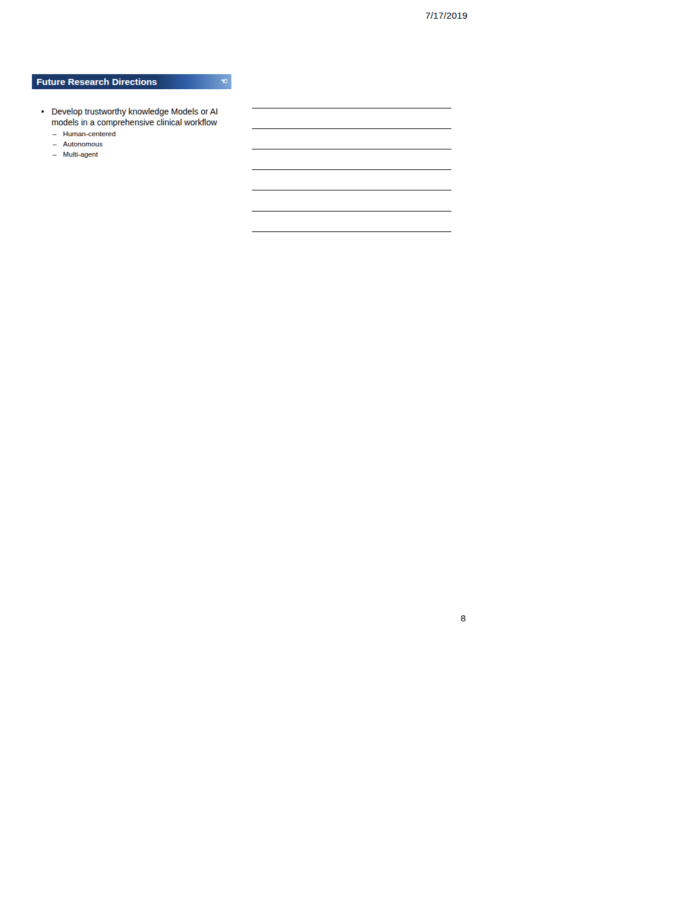7/17/2019
Future Research Directions ☜
Develop trustworthy knowledge Models or AI models in a comprehensive clinical workflow
Human-centered
Autonomous
Multi-agent
8